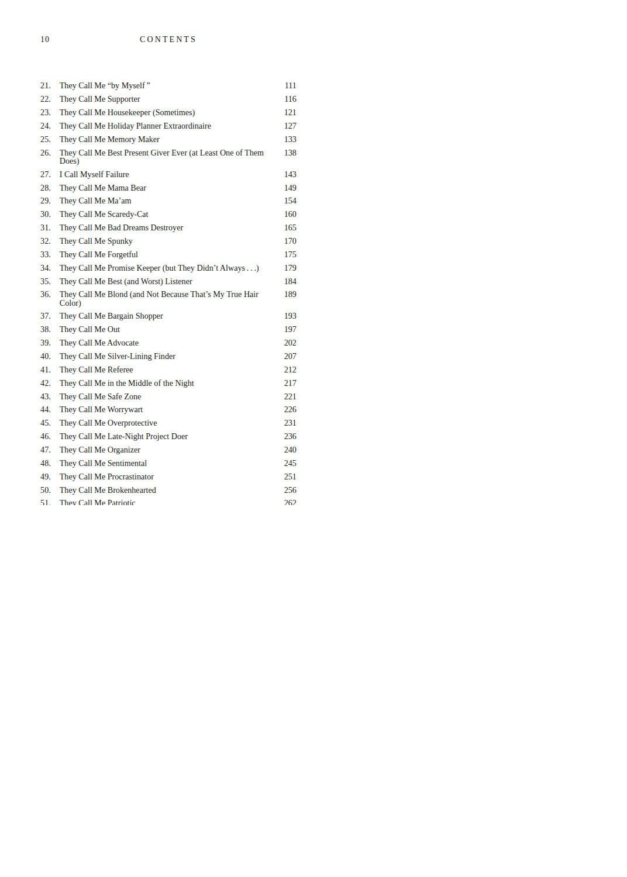10
Contents
| 21. | They Call Me “by Myself ” | 111 |
| 22. | They Call Me Supporter | 116 |
| 23. | They Call Me Housekeeper (Sometimes) | 121 |
| 24. | They Call Me Holiday Planner Extraordinaire | 127 |
| 25. | They Call Me Memory Maker | 133 |
| 26. | They Call Me Best Present Giver Ever (at Least One of Them Does) | 138 |
| 27. | I Call Myself Failure | 143 |
| 28. | They Call Me Mama Bear | 149 |
| 29. | They Call Me Ma’am | 154 |
| 30. | They Call Me Scaredy-Cat | 160 |
| 31. | They Call Me Bad Dreams Destroyer | 165 |
| 32. | They Call Me Spunky | 170 |
| 33. | They Call Me Forgetful | 175 |
| 34. | They Call Me Promise Keeper (but They Didn’t Always . . .) | 179 |
| 35. | They Call Me Best (and Worst) Listener | 184 |
| 36. | They Call Me Blond (and Not Because That’s My True Hair Color) | 189 |
| 37. | They Call Me Bargain Shopper | 193 |
| 38. | They Call Me Out | 197 |
| 39. | They Call Me Advocate | 202 |
| 40. | They Call Me Silver-Lining Finder | 207 |
| 41. | They Call Me Referee | 212 |
| 42. | They Call Me in the Middle of the Night | 217 |
| 43. | They Call Me Safe Zone | 221 |
| 44. | They Call Me Worrywart | 226 |
| 45. | They Call Me Overprotective | 231 |
| 46. | They Call Me Late-Night Project Doer | 236 |
| 47. | They Call Me Organizer | 240 |
| 48. | They Call Me Sentimental | 245 |
| 49. | They Call Me Procrastinator | 251 |
| 50. | They Call Me Brokenhearted | 256 |
| 51. | They Call Me Patriotic | 262 |
| 52. | They Still Call Me | 268 |
| | Conclusion | 275 |